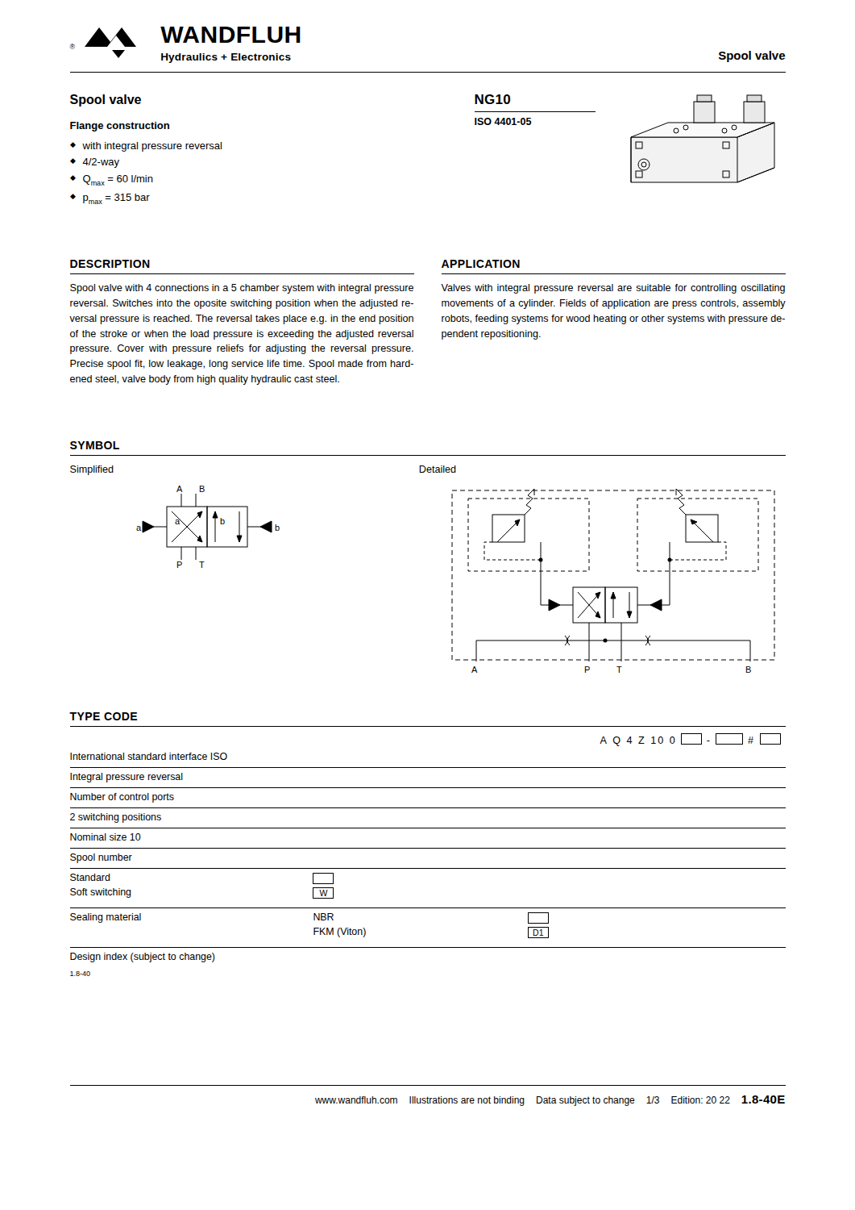®
WANDFLUH
Hydraulics + Electronics
Spool valve
Spool valve
Flange construction
with integral pressure reversal
4/2-way
Qmax = 60 l/min
pmax = 315 bar
NG10
ISO 4401-05
DESCRIPTION
Spool valve with 4 connections in a 5 chamber system with integral pressure reversal. Switches into the oposite switching position when the adjusted reversal pressure is reached. The reversal takes place e.g. in the end position of the stroke or when the load pressure is exceeding the adjusted reversal pressure. Cover with pressure reliefs for adjusting the reversal pressure. Precise spool fit, low leakage, long service life time. Spool made from hardened steel, valve body from high quality hydraulic cast steel.
APPLICATION
Valves with integral pressure reversal are suitable for controlling oscillating movements of a cylinder. Fields of application are press controls, assembly robots, feeding systems for wood heating or other systems with pressure dependent repositioning.
SYMBOL
Simplified Detailed
A B P T a b a b
A P T B
TYPE CODE
A Q 4 Z 10 0 - #
| International standard interface ISO | | |
| Integral pressure reversal | | |
| Number of control ports | | |
| 2 switching positions | | |
| Nominal size 10 | | |
| Spool number | | |
| Standard Soft switching | W | |
| Sealing material | NBR FKM (Viton) | D1 |
| Design index (subject to change) | | |
1.8-40
www.wandfluh.com Illustrations are not binding Data subject to change 1/3 Edition: 20 22 1.8-40E